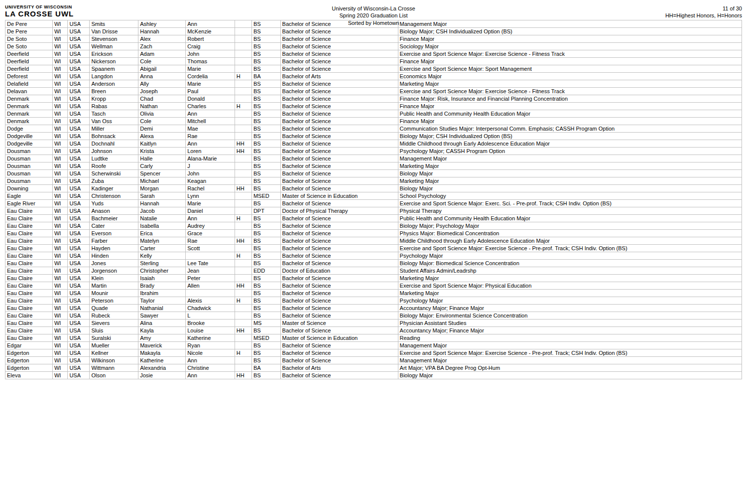UNIVERSITY OF WISCONSIN
LA CROSSE UWL
11 of 30
HH=Highest Honors, H=Honors
University of Wisconsin-La Crosse
Spring 2020 Graduation List
Sorted by Hometown
| De Pere | WI | USA | Smits | Ashley | Ann | | BS | Bachelor of Science | Management Major |
| De Pere | WI | USA | Van Drisse | Hannah | McKenzie | | BS | Bachelor of Science | Biology Major; CSH Individualized Option (BS) |
| De Soto | WI | USA | Stevenson | Alex | Robert | | BS | Bachelor of Science | Finance Major |
| De Soto | WI | USA | Wellman | Zach | Craig | | BS | Bachelor of Science | Sociology Major |
| Deerfield | WI | USA | Erickson | Adam | John | | BS | Bachelor of Science | Exercise and Sport Science Major: Exercise Science - Fitness Track |
| Deerfield | WI | USA | Nickerson | Cole | Thomas | | BS | Bachelor of Science | Finance Major |
| Deerfield | WI | USA | Spaanem | Abigail | Marie | | BS | Bachelor of Science | Exercise and Sport Science Major: Sport Management |
| Deforest | WI | USA | Langdon | Anna | Cordelia | H | BA | Bachelor of Arts | Economics Major |
| Delafield | WI | USA | Anderson | Ally | Marie | | BS | Bachelor of Science | Marketing Major |
| Delavan | WI | USA | Breen | Joseph | Paul | | BS | Bachelor of Science | Exercise and Sport Science Major: Exercise Science - Fitness Track |
| Denmark | WI | USA | Kropp | Chad | Donald | | BS | Bachelor of Science | Finance Major: Risk, Insurance and Financial Planning Concentration |
| Denmark | WI | USA | Rabas | Nathan | Charles | H | BS | Bachelor of Science | Finance Major |
| Denmark | WI | USA | Tasch | Olivia | Ann | | BS | Bachelor of Science | Public Health and Community Health Education Major |
| Denmark | WI | USA | Van Oss | Cole | Mitchell | | BS | Bachelor of Science | Finance Major |
| Dodge | WI | USA | Miller | Demi | Mae | | BS | Bachelor of Science | Communication Studies Major: Interpersonal Comm. Emphasis; CASSH Program Option |
| Dodgeville | WI | USA | Bohnsack | Alexa | Rae | | BS | Bachelor of Science | Biology Major; CSH Individualized Option (BS) |
| Dodgeville | WI | USA | Dochnahl | Kaitlyn | Ann | HH | BS | Bachelor of Science | Middle Childhood through Early Adolescence Education Major |
| Dousman | WI | USA | Johnson | Krista | Loren | HH | BS | Bachelor of Science | Psychology Major; CASSH Program Option |
| Dousman | WI | USA | Ludtke | Halle | Alana-Marie | | BS | Bachelor of Science | Management Major |
| Dousman | WI | USA | Roofe | Carly | J | | BS | Bachelor of Science | Marketing Major |
| Dousman | WI | USA | Scherwinski | Spencer | John | | BS | Bachelor of Science | Biology Major |
| Dousman | WI | USA | Zuba | Michael | Keagan | | BS | Bachelor of Science | Marketing Major |
| Downing | WI | USA | Kadinger | Morgan | Rachel | HH | BS | Bachelor of Science | Biology Major |
| Eagle | WI | USA | Christenson | Sarah | Lynn | | MSED | Master of Science in Education | School Psychology |
| Eagle River | WI | USA | Yuds | Hannah | Marie | | BS | Bachelor of Science | Exercise and Sport Science Major: Exerc. Sci. - Pre-prof. Track; CSH Indiv. Option (BS) |
| Eau Claire | WI | USA | Anason | Jacob | Daniel | | DPT | Doctor of Physical Therapy | Physical Therapy |
| Eau Claire | WI | USA | Bachmeier | Natalie | Ann | H | BS | Bachelor of Science | Public Health and Community Health Education Major |
| Eau Claire | WI | USA | Cater | Isabella | Audrey | | BS | Bachelor of Science | Biology Major; Psychology Major |
| Eau Claire | WI | USA | Everson | Erica | Grace | | BS | Bachelor of Science | Physics Major: Biomedical Concentration |
| Eau Claire | WI | USA | Farber | Matelyn | Rae | HH | BS | Bachelor of Science | Middle Childhood through Early Adolescence Education Major |
| Eau Claire | WI | USA | Hayden | Carter | Scott | | BS | Bachelor of Science | Exercise and Sport Science Major: Exercise Science - Pre-prof. Track; CSH Indiv. Option (BS) |
| Eau Claire | WI | USA | Hinden | Kelly | | H | BS | Bachelor of Science | Psychology Major |
| Eau Claire | WI | USA | Jones | Sterling | Lee Tate | | BS | Bachelor of Science | Biology Major: Biomedical Science Concentration |
| Eau Claire | WI | USA | Jorgenson | Christopher | Jean | | EDD | Doctor of Education | Student Affairs Admin/Leadrshp |
| Eau Claire | WI | USA | Klein | Isaiah | Peter | | BS | Bachelor of Science | Marketing Major |
| Eau Claire | WI | USA | Martin | Brady | Allen | HH | BS | Bachelor of Science | Exercise and Sport Science Major: Physical Education |
| Eau Claire | WI | USA | Mounir | Ibrahim | | | BS | Bachelor of Science | Marketing Major |
| Eau Claire | WI | USA | Peterson | Taylor | Alexis | H | BS | Bachelor of Science | Psychology Major |
| Eau Claire | WI | USA | Quade | Nathanial | Chadwick | | BS | Bachelor of Science | Accountancy Major; Finance Major |
| Eau Claire | WI | USA | Rubeck | Sawyer | L | | BS | Bachelor of Science | Biology Major: Environmental Science Concentration |
| Eau Claire | WI | USA | Sievers | Alina | Brooke | | MS | Master of Science | Physician Assistant Studies |
| Eau Claire | WI | USA | Sluis | Kayla | Louise | HH | BS | Bachelor of Science | Accountancy Major; Finance Major |
| Eau Claire | WI | USA | Suralski | Amy | Katherine | | MSED | Master of Science in Education | Reading |
| Edgar | WI | USA | Mueller | Maverick | Ryan | | BS | Bachelor of Science | Management Major |
| Edgerton | WI | USA | Kellner | Makayla | Nicole | H | BS | Bachelor of Science | Exercise and Sport Science Major: Exercise Science - Pre-prof. Track; CSH Indiv. Option (BS) |
| Edgerton | WI | USA | Wilkinson | Katherine | Ann | | BS | Bachelor of Science | Management Major |
| Edgerton | WI | USA | Wittmann | Alexandria | Christine | | BA | Bachelor of Arts | Art Major; VPA BA Degree Prog Opt-Hum |
| Eleva | WI | USA | Olson | Josie | Ann | HH | BS | Bachelor of Science | Biology Major |